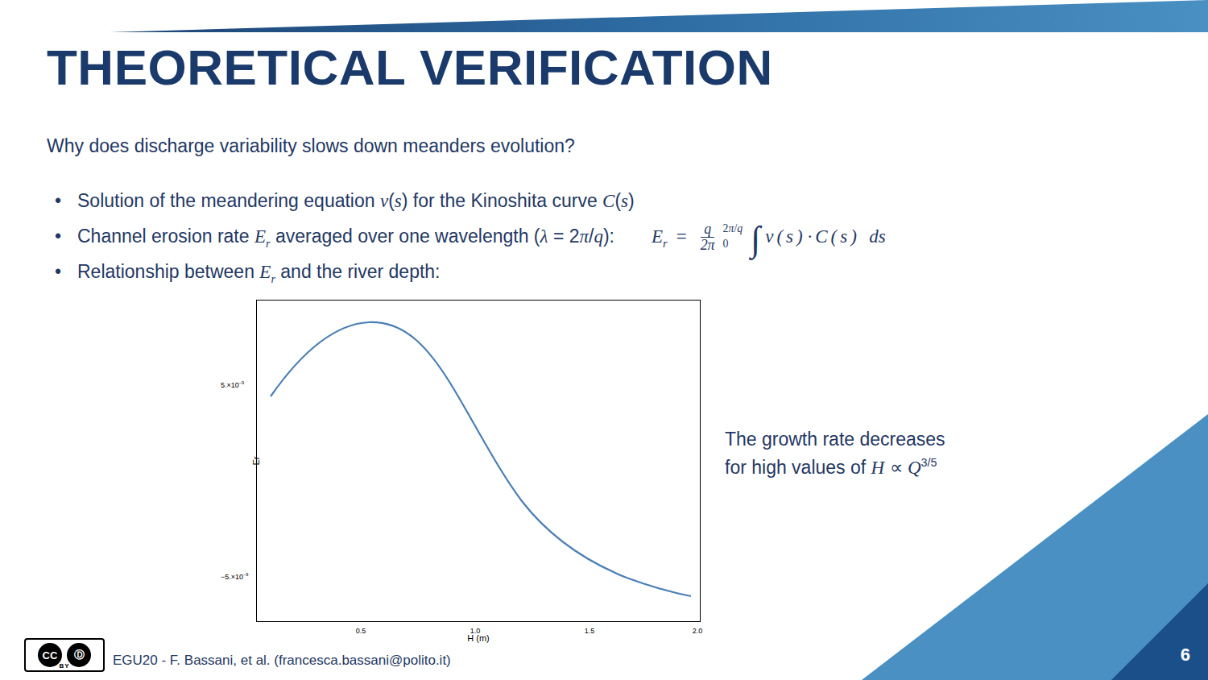THEORETICAL VERIFICATION
Why does discharge variability slows down meanders evolution?
Solution of the meandering equation v(s) for the Kinoshita curve C(s)
Channel erosion rate Er averaged over one wavelength (λ = 2π/q): Er = q 2π 2π/q 0∫v(s) · C(s) ds
Relationship between Er and the river depth:
Er
H (m)
5.×10−9
−5.×10−9
0.5
1.0
1.5
2.0
The growth rate decreases
for high values of H ∝ Q3/5
CC
Ⓓ
BY
EGU20 - F. Bassani, et al. (francesca.bassani@polito.it)
6